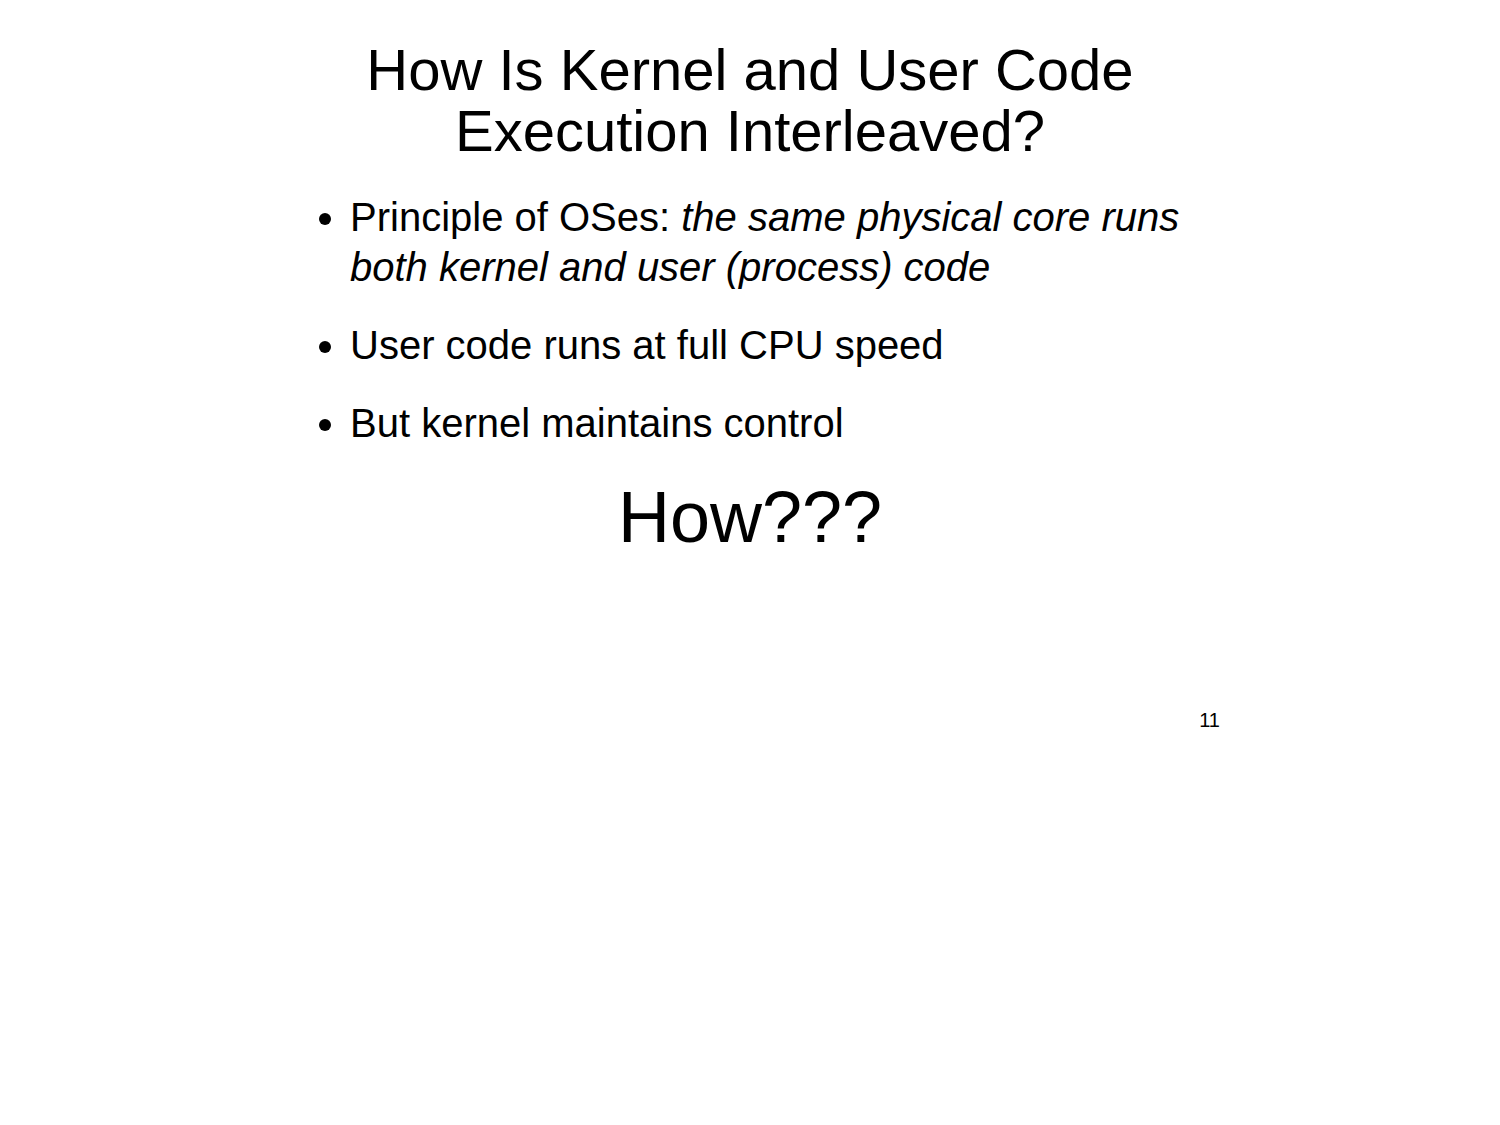How Is Kernel and User Code Execution Interleaved?
Principle of OSes: the same physical core runs both kernel and user (process) code
User code runs at full CPU speed
But kernel maintains control
How???
11